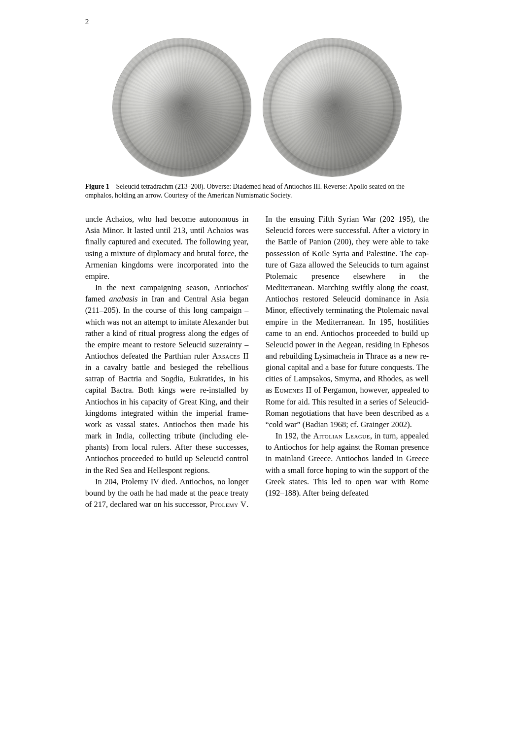2
Figure 1 Seleucid tetradrachm (213–208). Obverse: Diademed head of Antiochos III. Reverse: Apollo seated on the omphalos, holding an arrow. Courtesy of the American Numismatic Society.
uncle Achaios, who had become autonomous in Asia Minor. It lasted until 213, until Achaios was finally captured and executed. The following year, using a mixture of diplomacy and brutal force, the Armenian kingdoms were incorporated into the empire.
In the next campaigning season, Antiochos' famed anabasis in Iran and Central Asia began (211–205). In the course of this long campaign – which was not an attempt to imitate Alexander but rather a kind of ritual progress along the edges of the empire meant to restore Seleucid suzerainty – Antiochos defeated the Parthian ruler Arsaces II in a cavalry battle and besieged the rebellious satrap of Bactria and Sogdia, Eukratides, in his capital Bactra. Both kings were re-installed by Antiochos in his capacity of Great King, and their kingdoms integrated within the imperial framework as vassal states. Antiochos then made his mark in India, collecting tribute (including elephants) from local rulers. After these successes, Antiochos proceeded to build up Seleucid control in the Red Sea and Hellespont regions.
In 204, Ptolemy IV died. Antiochos, no longer bound by the oath he had made at the peace treaty of 217, declared war on his successor, Ptolemy V. In the ensuing Fifth Syrian War (202–195), the Seleucid forces were successful. After a victory in the Battle of Panion (200), they were able to take possession of Koile Syria and Palestine. The capture of Gaza allowed the Seleucids to turn against Ptolemaic presence elsewhere in the Mediterranean. Marching swiftly along the coast, Antiochos restored Seleucid dominance in Asia Minor, effectively terminating the Ptolemaic naval empire in the Mediterranean. In 195, hostilities came to an end. Antiochos proceeded to build up Seleucid power in the Aegean, residing in Ephesos and rebuilding Lysimacheia in Thrace as a new regional capital and a base for future conquests. The cities of Lampsakos, Smyrna, and Rhodes, as well as Eumenes II of Pergamon, however, appealed to Rome for aid. This resulted in a series of Seleucid-Roman negotiations that have been described as a “cold war” (Badian 1968; cf. Grainger 2002).
In 192, the Aitolian League, in turn, appealed to Antiochos for help against the Roman presence in mainland Greece. Antiochos landed in Greece with a small force hoping to win the support of the Greek states. This led to open war with Rome (192–188). After being defeated